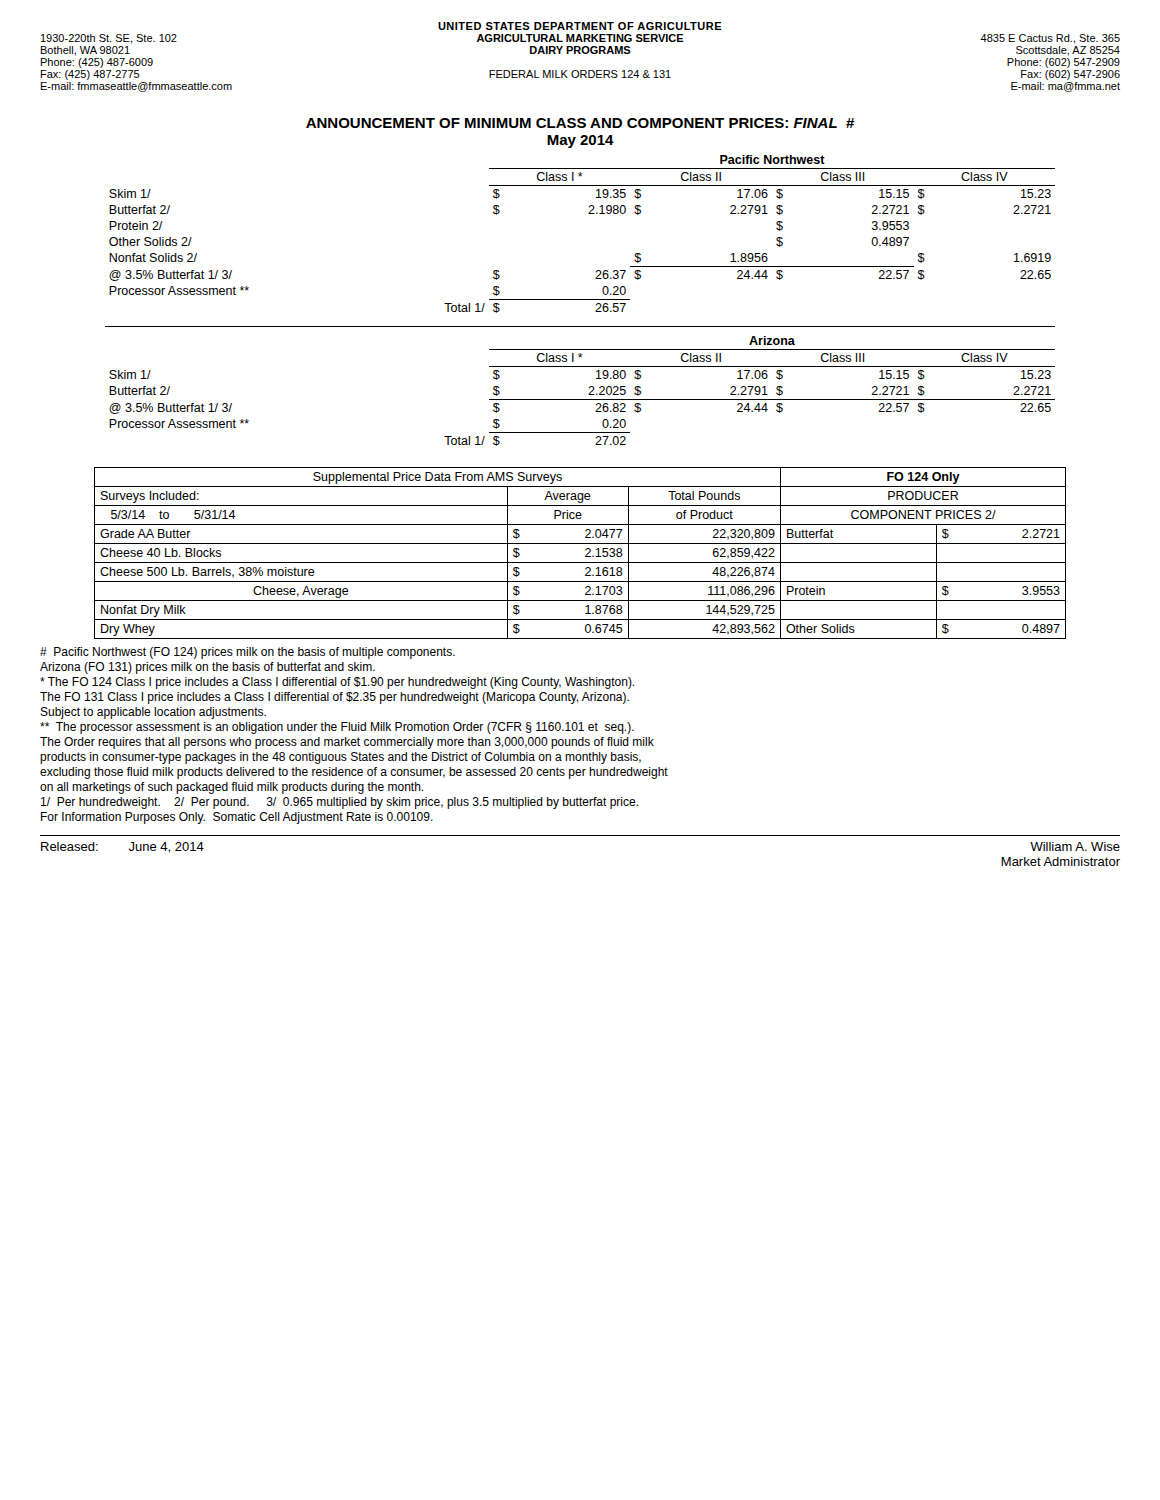| | UNITED STATES DEPARTMENT OF AGRICULTURE | |
| 1930-220th St. SE, Ste. 102 | AGRICULTURAL MARKETING SERVICE | 4835 E Cactus Rd., Ste. 365 |
| Bothell, WA 98021 | DAIRY PROGRAMS | Scottsdale, AZ 85254 |
| Phone: (425) 487-6009 | | Phone: (602) 547-2909 |
| Fax: (425) 487-2775 | FEDERAL MILK ORDERS 124 & 131 | Fax: (602) 547-2906 |
| E-mail: fmmaseattle@fmmaseattle.com | | E-mail: ma@fmma.net |
ANNOUNCEMENT OF MINIMUM CLASS AND COMPONENT PRICES: FINAL #
May 2014
| | Pacific Northwest |
| | Class I * | Class II | Class III | Class IV |
| Skim 1/ | $ | 19.35 | $ | 17.06 | $ | 15.15 | $ | 15.23 |
| Butterfat 2/ | $ | 2.1980 | $ | 2.2791 | $ | 2.2721 | $ | 2.2721 |
| Protein 2/ | | | | | $ | 3.9553 | | |
| Other Solids 2/ | | | | | $ | 0.4897 | | |
| Nonfat Solids 2/ | | | $ | 1.8956 | | | $ | 1.6919 |
| @ 3.5% Butterfat 1/ 3/ | $ | 26.37 | $ | 24.44 | $ | 22.57 | $ | 22.65 |
| Processor Assessment ** | $ | 0.20 | | | | | | |
| Total 1/ | $ | 26.57 | | | | | | |
| | Arizona |
| | Class I * | Class II | Class III | Class IV |
| Skim 1/ | $ | 19.80 | $ | 17.06 | $ | 15.15 | $ | 15.23 |
| Butterfat 2/ | $ | 2.2025 | $ | 2.2791 | $ | 2.2721 | $ | 2.2721 |
| @ 3.5% Butterfat 1/ 3/ | $ | 26.82 | $ | 24.44 | $ | 22.57 | $ | 22.65 |
| Processor Assessment ** | $ | 0.20 | | | | | | |
| Total 1/ | $ | 27.02 | | | | | | |
| Supplemental Price Data From AMS Surveys | FO 124 Only |
| Surveys Included: | Average | Total Pounds | PRODUCER |
| 5/3/14 to 5/31/14 | Price | of Product | COMPONENT PRICES 2/ |
| Grade AA Butter | $ | 2.0477 | 22,320,809 | Butterfat | $ | 2.2721 |
| Cheese 40 Lb. Blocks | $ | 2.1538 | 62,859,422 | | | |
| Cheese 500 Lb. Barrels, 38% moisture | $ | 2.1618 | 48,226,874 | | | |
| Cheese, Average | $ | 2.1703 | 111,086,296 | Protein | $ | 3.9553 |
| Nonfat Dry Milk | $ | 1.8768 | 144,529,725 | | | |
| Dry Whey | $ | 0.6745 | 42,893,562 | Other Solids | $ | 0.4897 |
# Pacific Northwest (FO 124) prices milk on the basis of multiple components.
Arizona (FO 131) prices milk on the basis of butterfat and skim.
* The FO 124 Class I price includes a Class I differential of $1.90 per hundredweight (King County, Washington).
The FO 131 Class I price includes a Class I differential of $2.35 per hundredweight (Maricopa County, Arizona).
Subject to applicable location adjustments.
** The processor assessment is an obligation under the Fluid Milk Promotion Order (7CFR § 1160.101 et seq.).
The Order requires that all persons who process and market commercially more than 3,000,000 pounds of fluid milk
products in consumer-type packages in the 48 contiguous States and the District of Columbia on a monthly basis,
excluding those fluid milk products delivered to the residence of a consumer, be assessed 20 cents per hundredweight
on all marketings of such packaged fluid milk products during the month.
1/ Per hundredweight. 2/ Per pound. 3/ 0.965 multiplied by skim price, plus 3.5 multiplied by butterfat price.
For Information Purposes Only. Somatic Cell Adjustment Rate is 0.00109.
Released: June 4, 2014
William A. Wise
Market Administrator